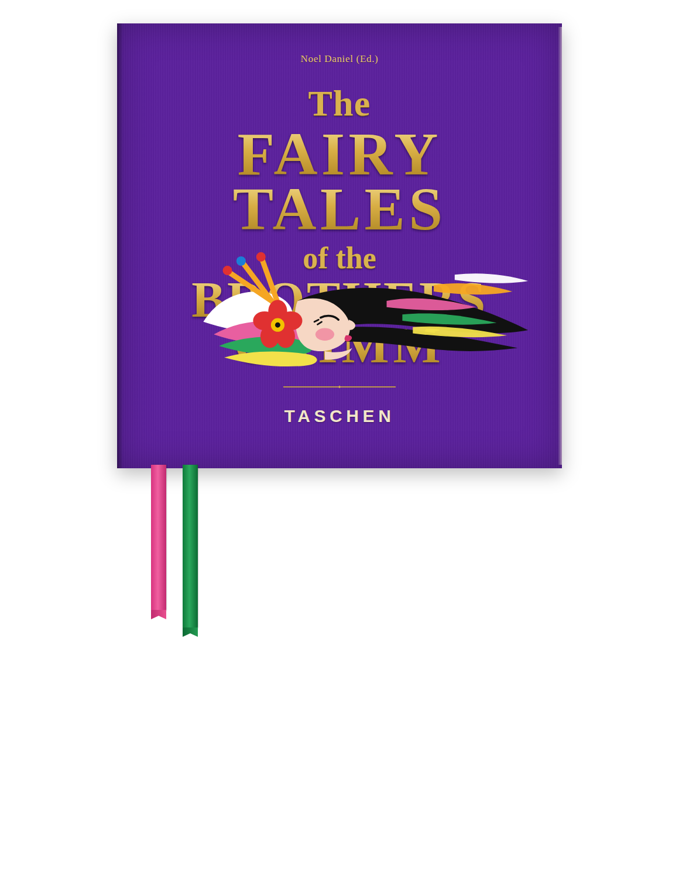Noel Daniel (Ed.)
The FAIRY TALES of the BROTHERS GRIMM
Sleeping princess illustration
TASCHEN